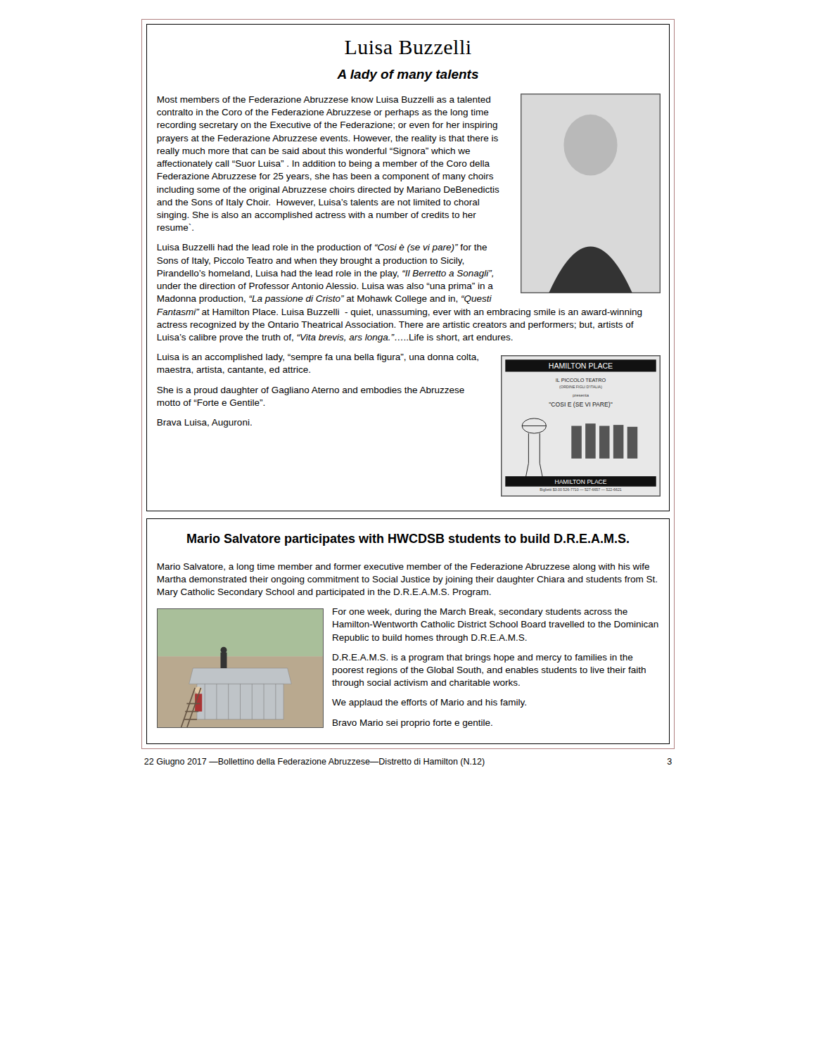Luisa Buzzelli
A lady of many talents
Most members of the Federazione Abruzzese know Luisa Buzzelli as a talented contralto in the Coro of the Federazione Abruzzese or perhaps as the long time recording secretary on the Executive of the Federazione; or even for her inspiring prayers at the Federazione Abruzzese events. However, the reality is that there is really much more that can be said about this wonderful “Signora” which we affectionately call “Suor Luisa” . In addition to being a member of the Coro della Federazione Abruzzese for 25 years, she has been a component of many choirs including some of the original Abruzzese choirs directed by Mariano DeBenedictis and the Sons of Italy Choir. However, Luisa’s talents are not limited to choral singing. She is also an accomplished actress with a number of credits to her resume`.
Luisa Buzzelli had the lead role in the production of “Cosi è (se vi pare)” for the Sons of Italy, Piccolo Teatro and when they brought a production to Sicily, Pirandello’s homeland, Luisa had the lead role in the play, “Il Berretto a Sonagli”, under the direction of Professor Antonio Alessio. Luisa was also “una prima” in a Madonna production, “La passione di Cristo” at Mohawk College and in, “Questi Fantasmi” at Hamilton Place. Luisa Buzzelli - quiet, unassuming, ever with an embracing smile is an award-winning actress recognized by the Ontario Theatrical Association. There are artistic creators and performers; but, artists of Luisa’s calibre prove the truth of, “Vita brevis, ars longa.”…..Life is short, art endures.
Luisa is an accomplished lady, “sempre fa una bella figura”, una donna colta, maestra, artista, cantante, ed attrice.
She is a proud daughter of Gagliano Aterno and embodies the Abruzzese motto of “Forte e Gentile”.
Brava Luisa, Auguroni.
Mario Salvatore participates with HWCDSB students to build D.R.E.A.M.S.
Mario Salvatore, a long time member and former executive member of the Federazione Abruzzese along with his wife Martha demonstrated their ongoing commitment to Social Justice by joining their daughter Chiara and students from St. Mary Catholic Secondary School and participated in the D.R.E.A.M.S. Program.
For one week, during the March Break, secondary students across the Hamilton-Wentworth Catholic District School Board travelled to the Dominican Republic to build homes through D.R.E.A.M.S.
D.R.E.A.M.S. is a program that brings hope and mercy to families in the poorest regions of the Global South, and enables students to live their faith through social activism and charitable works.
We applaud the efforts of Mario and his family.
Bravo Mario sei proprio forte e gentile.
22 Giugno 2017 —Bollettino della Federazione Abruzzese—Distretto di Hamilton (N.12) 3